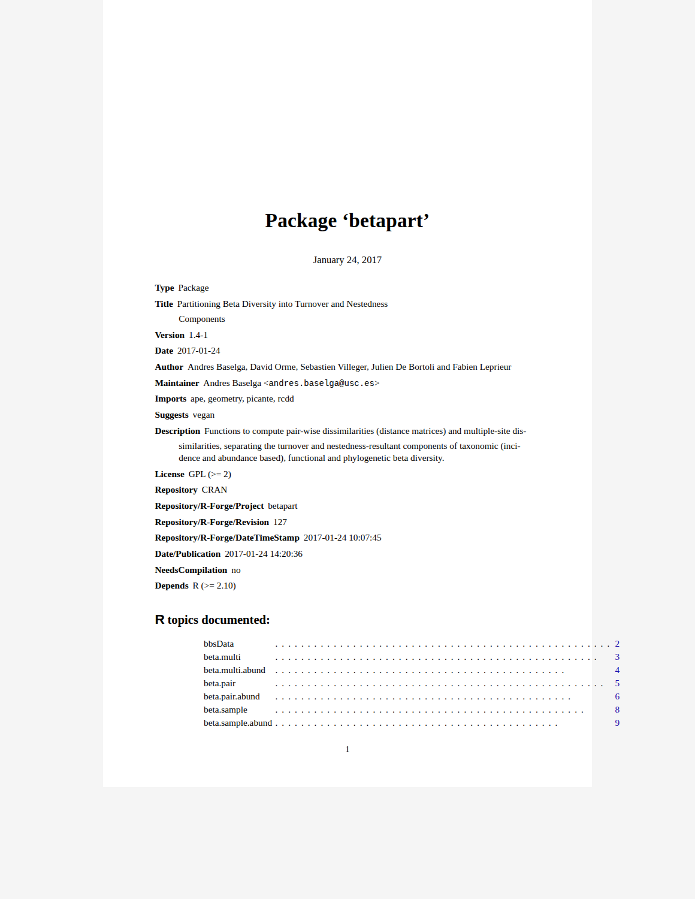Package ‘betapart’
January 24, 2017
Type
Package
Title
Partitioning Beta Diversity into Turnover and Nestedness
Components
Version
1.4-1
Date
2017-01-24
Author
Andres Baselga, David Orme, Sebastien Villeger, Julien De Bortoli and Fabien Leprieur
Maintainer
Andres Baselga <andres.baselga@usc.es>
Imports
ape, geometry, picante, rcdd
Suggests
vegan
Description
Functions to compute pair-wise dissimilarities (distance matrices) and multiple-site dis-
similarities, separating the turnover and nestedness-resultant components of taxonomic (inci-
dence and abundance based), functional and phylogenetic beta diversity.
License
GPL (>= 2)
Repository
CRAN
Repository/R-Forge/Project
betapart
Repository/R-Forge/Revision
127
Repository/R-Forge/DateTimeStamp
2017-01-24 10:07:45
Date/Publication
2017-01-24 14:20:36
NeedsCompilation
no
Depends
R (>= 2.10)
R topics documented:
| bbsData | . . . . . . . . . . . . . . . . . . . . . . . . . . . . . . . . . . . . . . . . . . . . . . . . . . . . | 2 |
| beta.multi | . . . . . . . . . . . . . . . . . . . . . . . . . . . . . . . . . . . . . . . . . . . . . . . . . . | 3 |
| beta.multi.abund | . . . . . . . . . . . . . . . . . . . . . . . . . . . . . . . . . . . . . . . . . . . . . | 4 |
| beta.pair | . . . . . . . . . . . . . . . . . . . . . . . . . . . . . . . . . . . . . . . . . . . . . . . . . . . | 5 |
| beta.pair.abund | . . . . . . . . . . . . . . . . . . . . . . . . . . . . . . . . . . . . . . . . . . . . . . | 6 |
| beta.sample | . . . . . . . . . . . . . . . . . . . . . . . . . . . . . . . . . . . . . . . . . . . . . . . . | 8 |
| beta.sample.abund | . . . . . . . . . . . . . . . . . . . . . . . . . . . . . . . . . . . . . . . . . . . . | 9 |
1